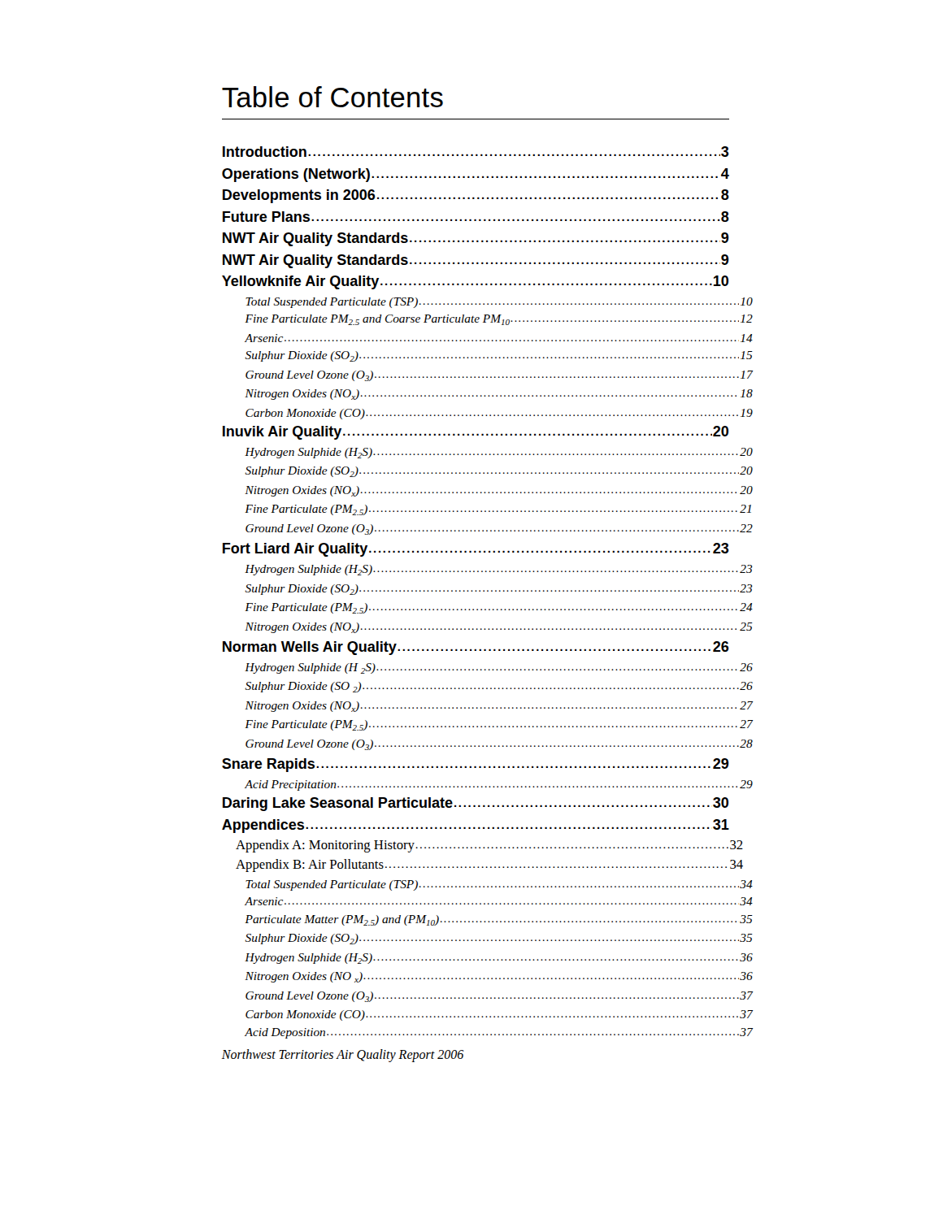Table of Contents
Introduction.................................................................................................................. 3
Operations (Network)................................................................................................. 4
Developments in 2006................................................................................................ 8
Future Plans.............................................................................................................. 8
NWT Air Quality Standards......................................................................................... 9
NWT Air Quality Standards......................................................................................... 9
Yellowknife Air Quality.............................................................................................. 10
Total Suspended Particulate (TSP)................................................................................................. 10
Fine Particulate PM2.5 and Coarse Particulate PM10....................................................................... 12
Arsenic................................................................................................................................................. 14
Sulphur Dioxide (SO2)..................................................................................................................... 15
Ground Level Ozone (O3)................................................................................................................ 17
Nitrogen Oxides (NOx)..................................................................................................................... 18
Carbon Monoxide (CO)..................................................................................................................... 19
Inuvik Air Quality.................................................................................................... 20
Hydrogen Sulphide (H2S)................................................................................................................. 20
Sulphur Dioxide (SO2)..................................................................................................................... 20
Nitrogen Oxides (NOx)..................................................................................................................... 20
Fine Particulate (PM2.5).................................................................................................................... 21
Ground Level Ozone (O3)................................................................................................................ 22
Fort Liard Air Quality.............................................................................................. 23
Hydrogen Sulphide (H2S)................................................................................................................. 23
Sulphur Dioxide (SO2)..................................................................................................................... 23
Fine Particulate (PM2.5).................................................................................................................... 24
Nitrogen Oxides (NOx)..................................................................................................................... 25
Norman Wells Air Quality....................................................................................... 26
Hydrogen Sulphide (H 2S)................................................................................................................ 26
Sulphur Dioxide (SO 2).................................................................................................................... 26
Nitrogen Oxides (NOx)..................................................................................................................... 27
Fine Particulate (PM2.5).................................................................................................................... 27
Ground Level Ozone (O3)................................................................................................................ 28
Snare Rapids......................................................................................................... 29
Acid Precipitation.............................................................................................................................. 29
Daring Lake Seasonal Particulate.......................................................................... 30
Appendices............................................................................................................. 31
Appendix A: Monitoring History....................................................................................... 32
Appendix B: Air Pollutants................................................................................................ 34
Total Suspended Particulate (TSP)................................................................................................. 34
Arsenic................................................................................................................................................. 34
Particulate Matter (PM2.5) and (PM10)......................................................................................... 35
Sulphur Dioxide (SO2)..................................................................................................................... 35
Hydrogen Sulphide (H2S)................................................................................................................. 36
Nitrogen Oxides (NO x).................................................................................................................... 36
Ground Level Ozone (O3)................................................................................................................ 37
Carbon Monoxide (CO)..................................................................................................................... 37
Acid Deposition.................................................................................................................................. 37
Northwest Territories Air Quality Report 2006